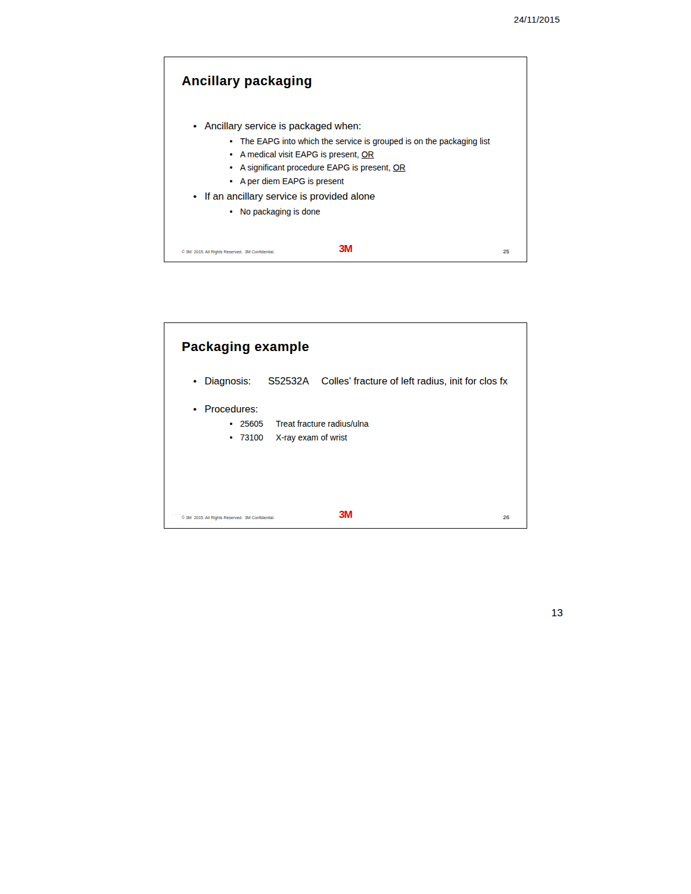24/11/2015
Ancillary packaging
Ancillary service is packaged when:
The EAPG into which the service is grouped is on the packaging list
A medical visit EAPG is present, OR
A significant procedure EAPG is present, OR
A per diem EAPG is present
If an ancillary service is provided alone
No packaging is done
© 3M 2015. All Rights Reserved. 3M Confidential. 3M 25
Packaging example
Diagnosis: S52532A Colles' fracture of left radius, init for clos fx
Procedures:
25605 Treat fracture radius/ulna
73100 X-ray exam of wrist
· · · ·
© 3M 2015. All Rights Reserved. 3M Confidential. 3M 26
13